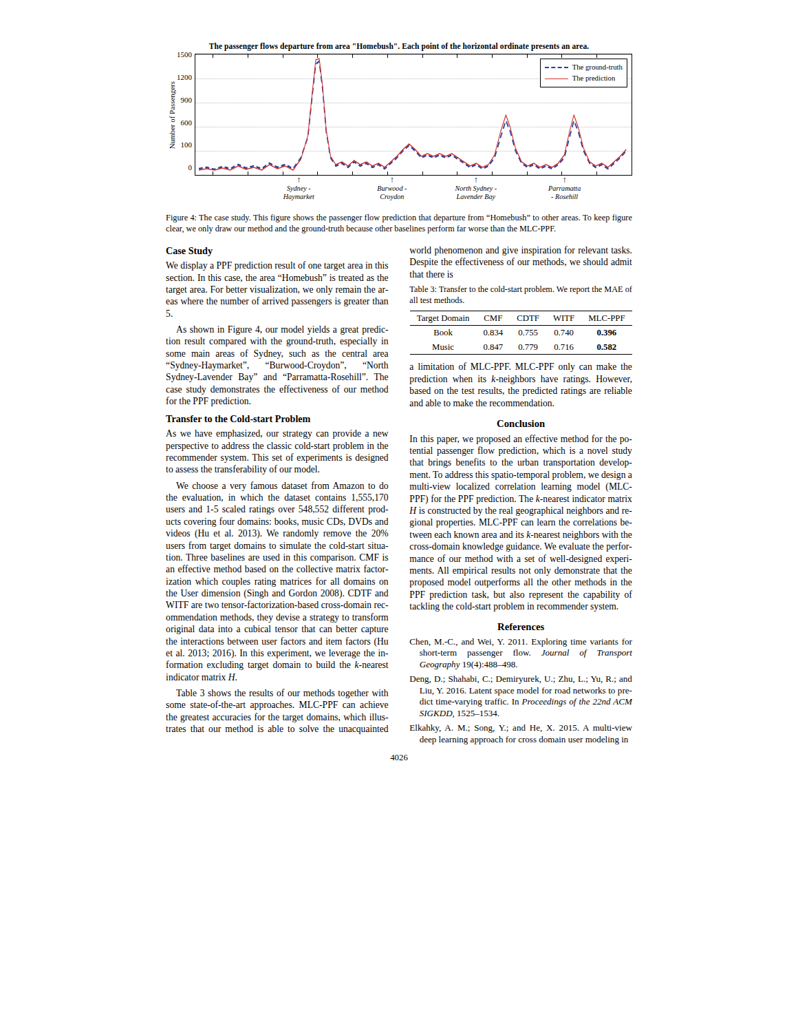The passenger flows departure from area "Homebush". Each point of the horizontal ordinate presents an area.
Number of Passengers
1500 1200 900 600 100 0
The ground-truth
The prediction
↑Sydney -
Haymarket
↑Burwood -
Croydon
↑North Sydney -
Lavender Bay
↑Parramatta
- Rosehill
Figure 4: The case study. This figure shows the passenger flow prediction that departure from “Homebush” to other areas. To keep figure clear, we only draw our method and the ground-truth because other baselines perform far worse than the MLC-PPF.
Case Study
We display a PPF prediction result of one target area in this section. In this case, the area “Homebush” is treated as the target area. For better visualization, we only remain the areas where the number of arrived passengers is greater than 5.
As shown in Figure 4, our model yields a great prediction result compared with the ground-truth, especially in some main areas of Sydney, such as the central area “Sydney-Haymarket”, “Burwood-Croydon”, “North Sydney-Lavender Bay” and “Parramatta-Rosehill”. The case study demonstrates the effectiveness of our method for the PPF prediction.
Transfer to the Cold-start Problem
As we have emphasized, our strategy can provide a new perspective to address the classic cold-start problem in the recommender system. This set of experiments is designed to assess the transferability of our model.
We choose a very famous dataset from Amazon to do the evaluation, in which the dataset contains 1,555,170 users and 1-5 scaled ratings over 548,552 different products covering four domains: books, music CDs, DVDs and videos (Hu et al. 2013). We randomly remove the 20% users from target domains to simulate the cold-start situation. Three baselines are used in this comparison. CMF is an effective method based on the collective matrix factorization which couples rating matrices for all domains on the User dimension (Singh and Gordon 2008). CDTF and WITF are two tensor-factorization-based cross-domain recommendation methods, they devise a strategy to transform original data into a cubical tensor that can better capture the interactions between user factors and item factors (Hu et al. 2013; 2016). In this experiment, we leverage the information excluding target domain to build the k-nearest indicator matrix H.
Table 3 shows the results of our methods together with some state-of-the-art approaches. MLC-PPF can achieve the greatest accuracies for the target domains, which illustrates that our method is able to solve the unacquainted world phenomenon and give inspiration for relevant tasks. Despite the effectiveness of our methods, we should admit that there is
Table 3: Transfer to the cold-start problem. We report the MAE of all test methods.
| Target Domain | CMF | CDTF | WITF | MLC-PPF |
| --- | --- | --- | --- | --- |
| Book | 0.834 | 0.755 | 0.740 | 0.396 |
| Music | 0.847 | 0.779 | 0.716 | 0.582 |
a limitation of MLC-PPF. MLC-PPF only can make the prediction when its k-neighbors have ratings. However, based on the test results, the predicted ratings are reliable and able to make the recommendation.
Conclusion
In this paper, we proposed an effective method for the potential passenger flow prediction, which is a novel study that brings benefits to the urban transportation development. To address this spatio-temporal problem, we design a multi-view localized correlation learning model (MLC-PPF) for the PPF prediction. The k-nearest indicator matrix H is constructed by the real geographical neighbors and regional properties. MLC-PPF can learn the correlations between each known area and its k-nearest neighbors with the cross-domain knowledge guidance. We evaluate the performance of our method with a set of well-designed experiments. All empirical results not only demonstrate that the proposed model outperforms all the other methods in the PPF prediction task, but also represent the capability of tackling the cold-start problem in recommender system.
References
Chen, M.-C., and Wei, Y. 2011. Exploring time variants for short-term passenger flow. Journal of Transport Geography 19(4):488–498.
Deng, D.; Shahabi, C.; Demiryurek, U.; Zhu, L.; Yu, R.; and Liu, Y. 2016. Latent space model for road networks to predict time-varying traffic. In Proceedings of the 22nd ACM SIGKDD, 1525–1534.
Elkahky, A. M.; Song, Y.; and He, X. 2015. A multi-view deep learning approach for cross domain user modeling in
4026